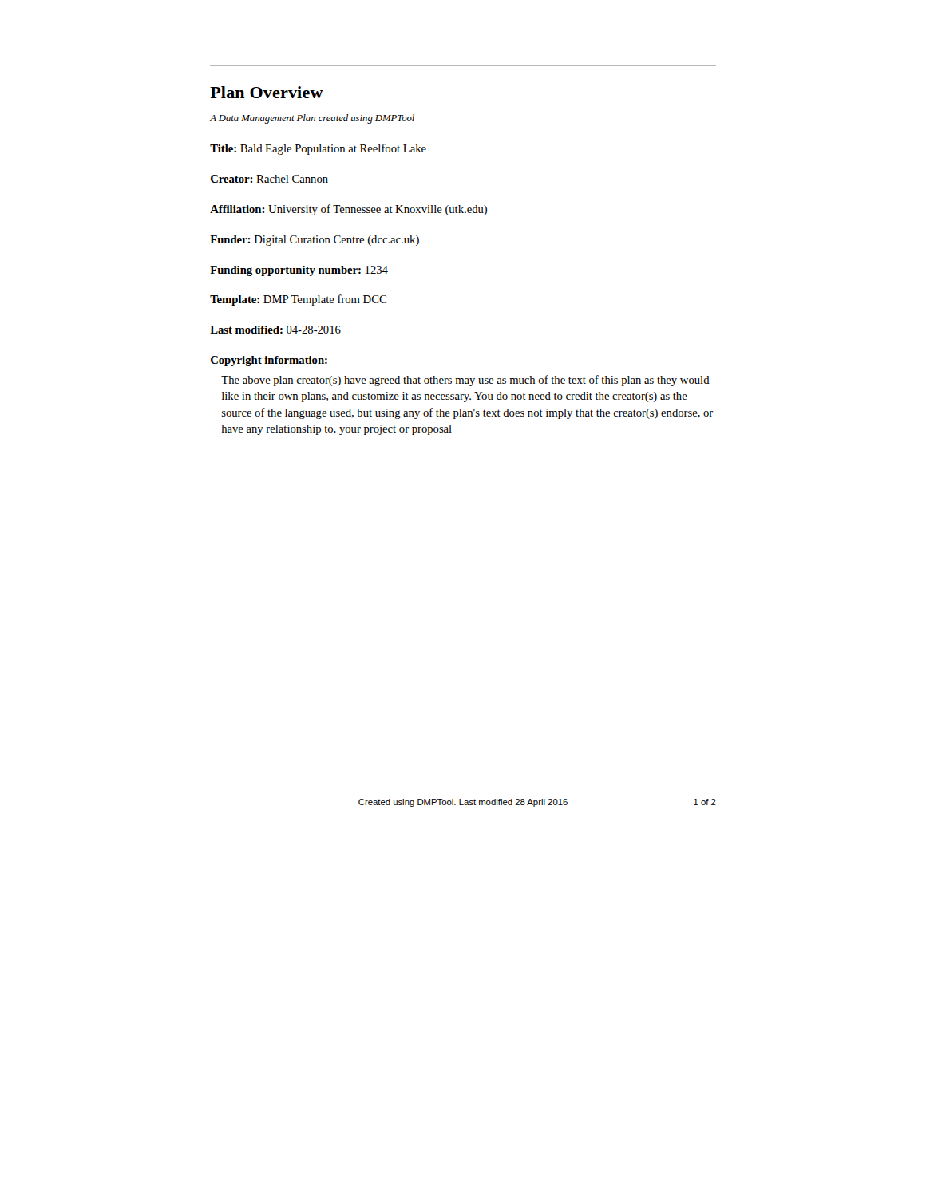Plan Overview
A Data Management Plan created using DMPTool
Title: Bald Eagle Population at Reelfoot Lake
Creator: Rachel Cannon
Affiliation: University of Tennessee at Knoxville (utk.edu)
Funder: Digital Curation Centre (dcc.ac.uk)
Funding opportunity number: 1234
Template: DMP Template from DCC
Last modified: 04-28-2016
Copyright information:
The above plan creator(s) have agreed that others may use as much of the text of this plan as they would like in their own plans, and customize it as necessary. You do not need to credit the creator(s) as the source of the language used, but using any of the plan's text does not imply that the creator(s) endorse, or have any relationship to, your project or proposal
Created using DMPTool. Last modified 28 April 2016 1 of 2